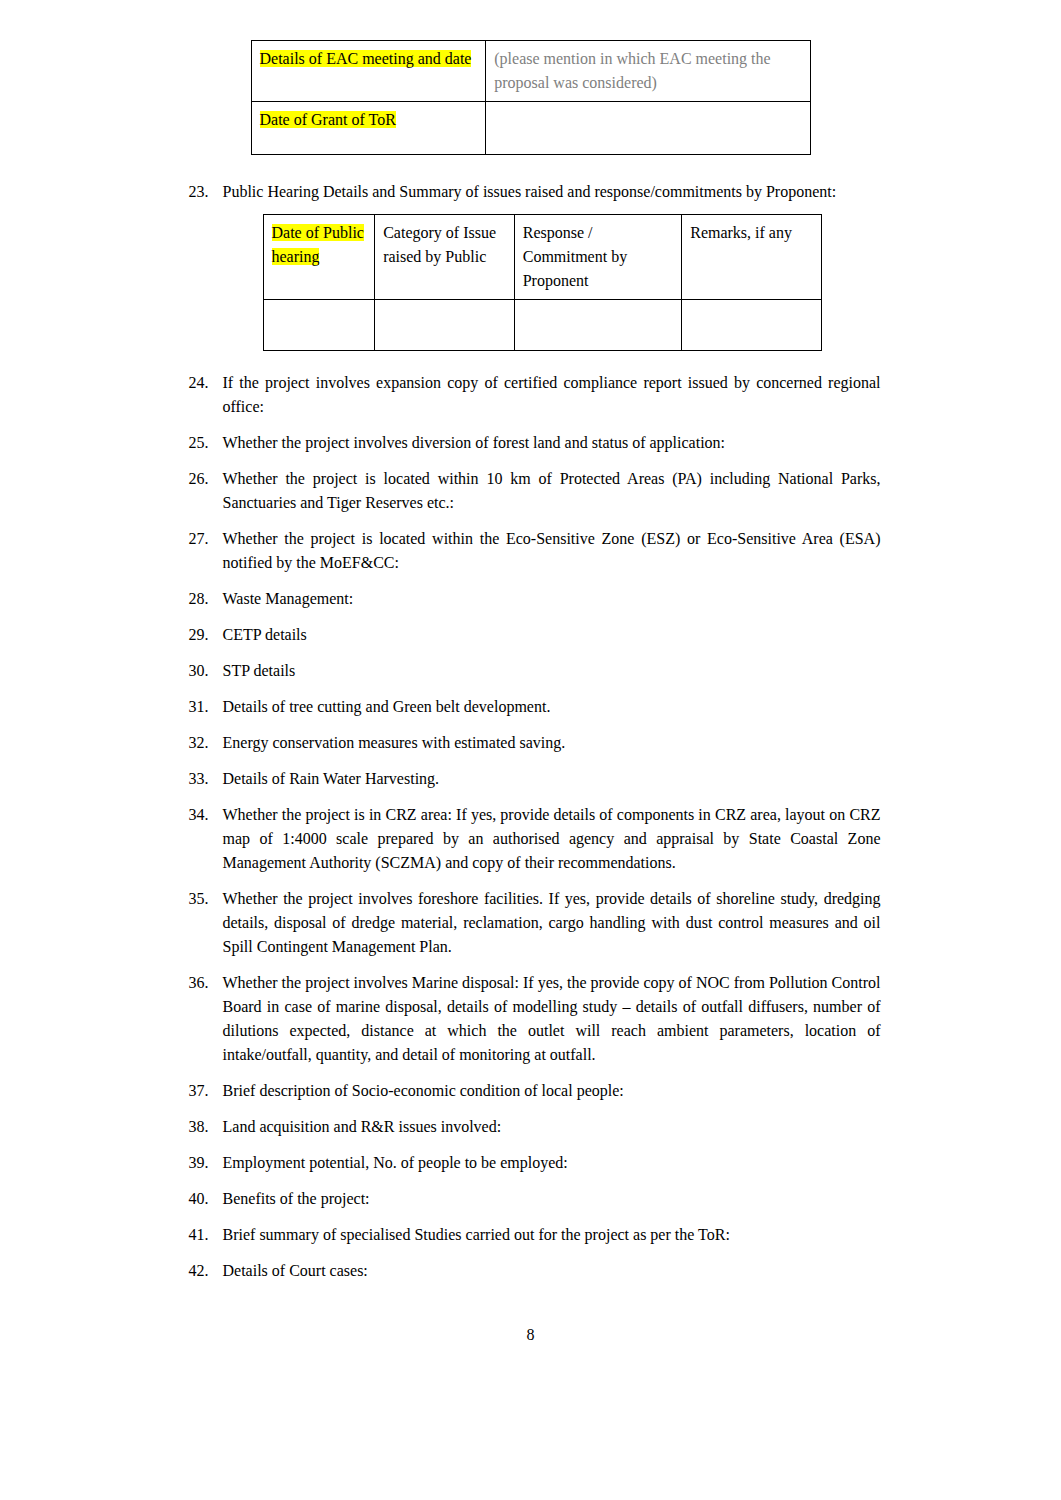| Details of EAC meeting and date | (please mention in which EAC meeting the proposal was considered) |
| Date of Grant of ToR | |
Public Hearing Details and Summary of issues raised and response/commitments by Proponent:
| Date of Public hearing | Category of Issue raised by Public | Response / Commitment by Proponent | Remarks, if any |
If the project involves expansion copy of certified compliance report issued by concerned regional office:
Whether the project involves diversion of forest land and status of application:
Whether the project is located within 10 km of Protected Areas (PA) including National Parks, Sanctuaries and Tiger Reserves etc.:
Whether the project is located within the Eco-Sensitive Zone (ESZ) or Eco-Sensitive Area (ESA) notified by the MoEF&CC:
Waste Management:
CETP details
STP details
Details of tree cutting and Green belt development.
Energy conservation measures with estimated saving.
Details of Rain Water Harvesting.
Whether the project is in CRZ area: If yes, provide details of components in CRZ area, layout on CRZ map of 1:4000 scale prepared by an authorised agency and appraisal by State Coastal Zone Management Authority (SCZMA) and copy of their recommendations.
Whether the project involves foreshore facilities. If yes, provide details of shoreline study, dredging details, disposal of dredge material, reclamation, cargo handling with dust control measures and oil Spill Contingent Management Plan.
Whether the project involves Marine disposal: If yes, the provide copy of NOC from Pollution Control Board in case of marine disposal, details of modelling study – details of outfall diffusers, number of dilutions expected, distance at which the outlet will reach ambient parameters, location of intake/outfall, quantity, and detail of monitoring at outfall.
Brief description of Socio-economic condition of local people:
Land acquisition and R&R issues involved:
Employment potential, No. of people to be employed:
Benefits of the project:
Brief summary of specialised Studies carried out for the project as per the ToR:
Details of Court cases:
8